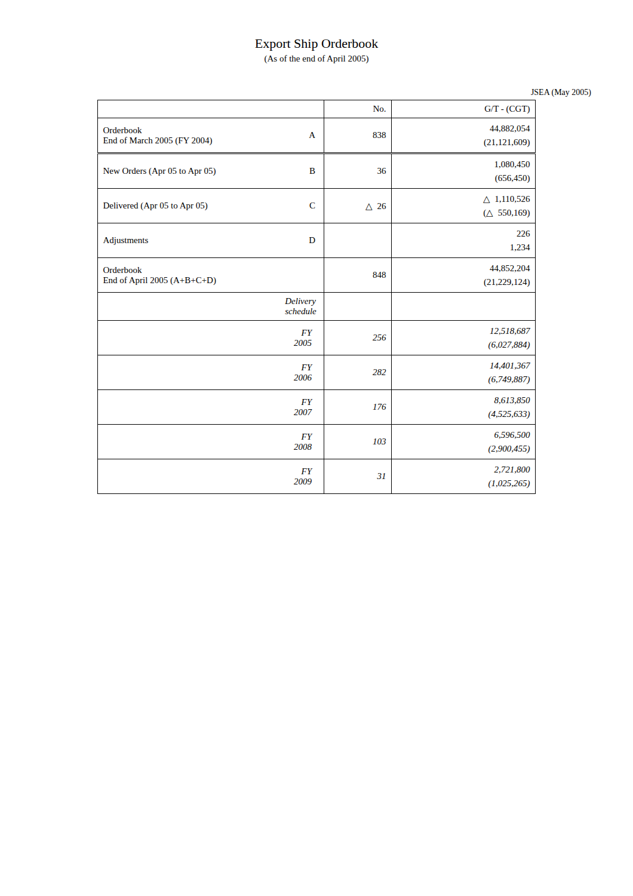Export Ship Orderbook
(As of the end of April 2005)
JSEA (May 2005)
| | No. | G/T - (CGT) |
| Orderbook End of March 2005 (FY 2004) | A | 838 | 44,882,054 (21,121,609) |
| New Orders (Apr 05 to Apr 05) | B | 36 | 1,080,450 (656,450) |
| Delivered (Apr 05 to Apr 05) | C | △ 26 | △ 1,110,526 ( △ 550,169) |
| Adjustments | D | | 226 1,234 |
| Orderbook End of April 2005 (A+B+C+D) | 848 | 44,852,204 (21,229,124) |
| | Delivery schedule | | |
| | FY 2005 | 256 | 12,518,687 (6,027,884) |
| | FY 2006 | 282 | 14,401,367 (6,749,887) |
| | FY 2007 | 176 | 8,613,850 (4,525,633) |
| | FY 2008 | 103 | 6,596,500 (2,900,455) |
| | FY 2009 | 31 | 2,721,800 (1,025,265) |